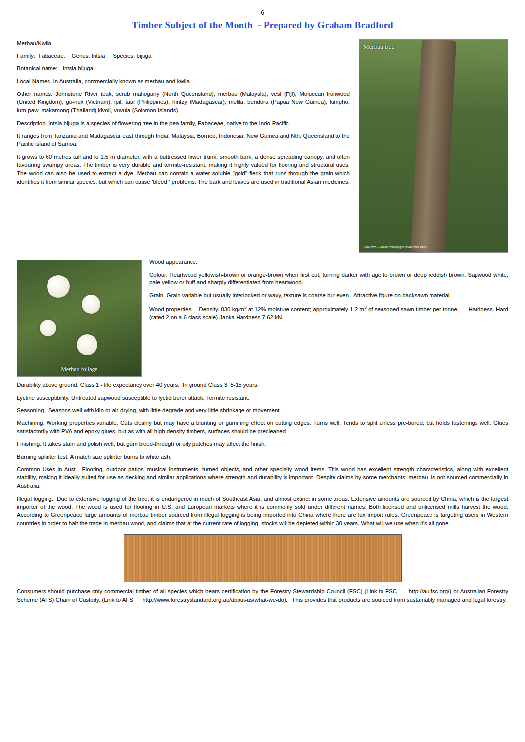6
Timber Subject of the Month - Prepared by Graham Bradford
Merbau tree
Source - www.eucalyptus-farms.info
Merbau/Kwila
Family: Fabaceae. Genus: Intsia Species: bijuga
Botanical name: - Intsia bijuga
Local Names. In Australia, commercially known as merbau and kwila.
Other names. Johnstone River teak, scrub mahogany (North Queensland), merbau (Malaysia), vesi (Fiji), Moluccan ironwood (United Kingdom), go-nux (Vietnam), ipil, taal (Philippines), hintzy (Madagascar), melila, bendora (Papua New Guinea), lumpho, lum-paw, makamong (Thailand),kivoli, vuvula (Solomon Islands).
Description. Intsia bijuga is a species of flowering tree in the pea family, Fabaceae, native to the Indo-Pacific.
It ranges from Tanzania and Madagascar east through India, Malaysia, Borneo, Indonesia, New Guinea and Nth. Queensland to the Pacific island of Samoa.
It grows to 60 metres tall and to 1.5 m diameter, with a buttressed lower trunk, smooth bark, a dense spreading canopy, and often favouring swampy areas. The timber is very durable and termite-resistant, making it highly valued for flooring and structural uses. The wood can also be used to extract a dye. Merbau can contain a water soluble "gold" fleck that runs through the grain which identifies it from similar species, but which can cause ‘bleed ‘ problems. The bark and leaves are used in traditional Asian medicines.
Merbau foliage
Wood appearance.
Colour. Heartwood yellowish-brown or orange-brown when first cut, turning darker with age to brown or deep reddish brown. Sapwood white, pale yellow or buff and sharply differentiated from heartwood.
Grain. Grain variable but usually interlocked or wavy, texture is coarse but even. Attractive figure on backsawn material.
Wood properties. Density. 830 kg/m3 at 12% moisture content; approximately 1.2 m3 of seasoned sawn timber per tonne. Hardness. Hard (rated 2 on a 6 class scale) Janka Hardness 7.62 kN.
Durability above ground. Class 1 - life expectancy over 40 years. In ground Class 3 5-15 years.
Lyctine susceptibility. Untreated sapwood susceptible to lyctid borer attack. Termite resistant.
Seasoning. Seasons well with kiln or air-drying, with little degrade and very little shrinkage or movement.
Machining. Working properties variable. Cuts cleanly but may have a blunting or gumming effect on cutting edges. Turns well. Tends to split unless pre-bored, but holds fastenings well. Glues satisfactorily with PVA and epoxy glues, but as with all high density timbers, surfaces should be precleaned.
Finishing. It takes stain and polish well, but gum bleed-through or oily patches may affect the finish.
Burning splinter test. A match size splinter burns to white ash.
Common Uses in Aust. Flooring, outdoor patios, musical instruments, turned objects, and other specialty wood items. This wood has excellent strength characteristics, along with excellent stability, making it ideally suited for use as decking and similar applications where strength and durability is important. Despite claims by some merchants, merbau is not sourced commercially in Australia.
Illegal logging. Due to extensive logging of the tree, it is endangered in much of Southeast Asia, and almost extinct in some areas. Extensive amounts are sourced by China, which is the largest importer of the wood. The wood is used for flooring in U.S. and European markets where it is commonly sold under different names. Both licensed and unlicensed mills harvest the wood. According to Greenpeace large amounts of merbau timber sourced from illegal logging is being imported into China where there are lax import rules. Greenpeace is targeting users in Western countries in order to halt the trade in merbau wood, and claims that at the current rate of logging, stocks will be depleted within 30 years. What will we use when it’s all gone.
Consumers should purchase only commercial timber of all species which bears certification by the Forestry Stewardship Council (FSC) (Link to FSC http://au.fsc.org/) or Australian Forestry Scheme (AFS) Chain of Custody. (Link to AFS http://www.forestrystandard.org.au/about-us/what-we-do). This provides that products are sourced from sustainably managed and legal forestry.